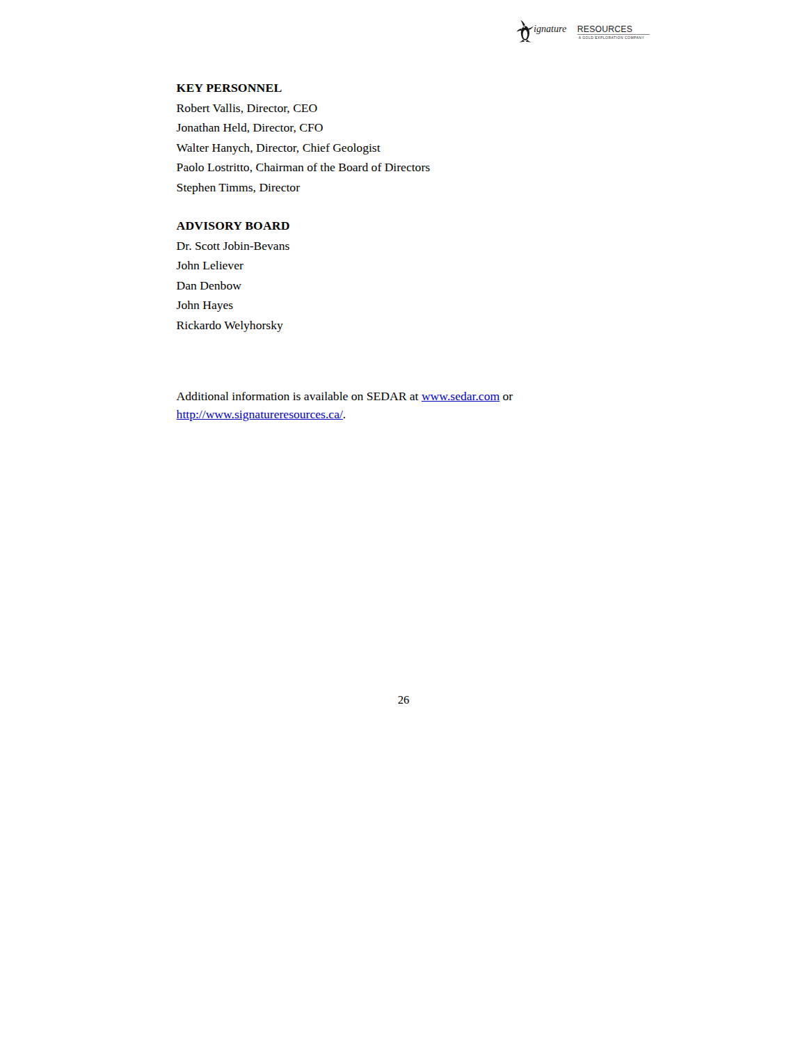ignature RESOURCES A GOLD EXPLORATION COMPANY
KEY PERSONNEL
Robert Vallis, Director, CEO
Jonathan Held, Director, CFO
Walter Hanych, Director, Chief Geologist
Paolo Lostritto, Chairman of the Board of Directors
Stephen Timms, Director
ADVISORY BOARD
Dr. Scott Jobin-Bevans
John Leliever
Dan Denbow
John Hayes
Rickardo Welyhorsky
Additional information is available on SEDAR at www.sedar.com or http://www.signatureresources.ca/.
26